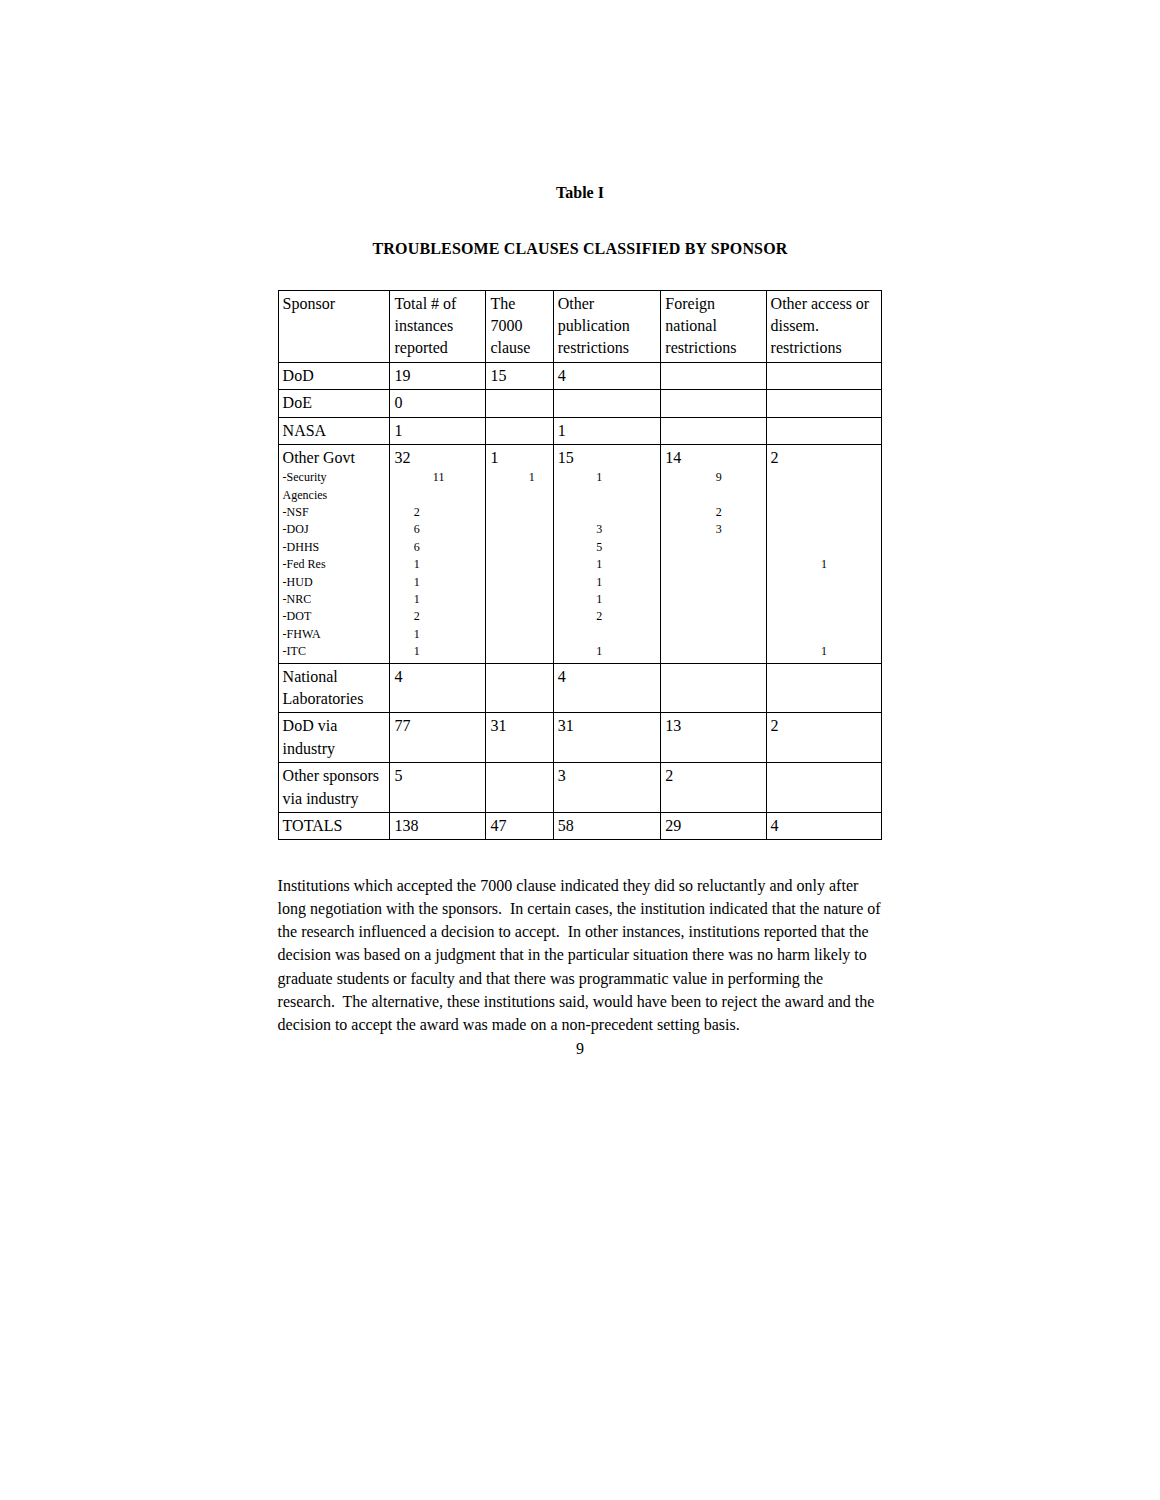Table I
TROUBLESOME CLAUSES CLASSIFIED BY SPONSOR
| Sponsor | Total # of instances reported | The 7000 clause | Other publication restrictions | Foreign national restrictions | Other access or dissem. restrictions |
| --- | --- | --- | --- | --- | --- |
| DoD | 19 | 15 | 4 | | |
| DoE | 0 | | | | |
| NASA | 1 | | 1 | | |
| Other Govt -Security Agencies -NSF -DOJ -DHHS -Fed Res -HUD -NRC -DOT -FHWA -ITC | 32 11 2 6 6 1 1 1 2 1 1 | 1 1 | 15 1 3 5 1 1 1 2 1 | 14 9 2 3 | 2 1 1 |
| National Laboratories | 4 | | 4 | | |
| DoD via industry | 77 | 31 | 31 | 13 | 2 |
| Other sponsors via industry | 5 | | 3 | 2 | |
| TOTALS | 138 | 47 | 58 | 29 | 4 |
Institutions which accepted the 7000 clause indicated they did so reluctantly and only after long negotiation with the sponsors. In certain cases, the institution indicated that the nature of the research influenced a decision to accept. In other instances, institutions reported that the decision was based on a judgment that in the particular situation there was no harm likely to graduate students or faculty and that there was programmatic value in performing the research. The alternative, these institutions said, would have been to reject the award and the decision to accept the award was made on a non-precedent setting basis.
9